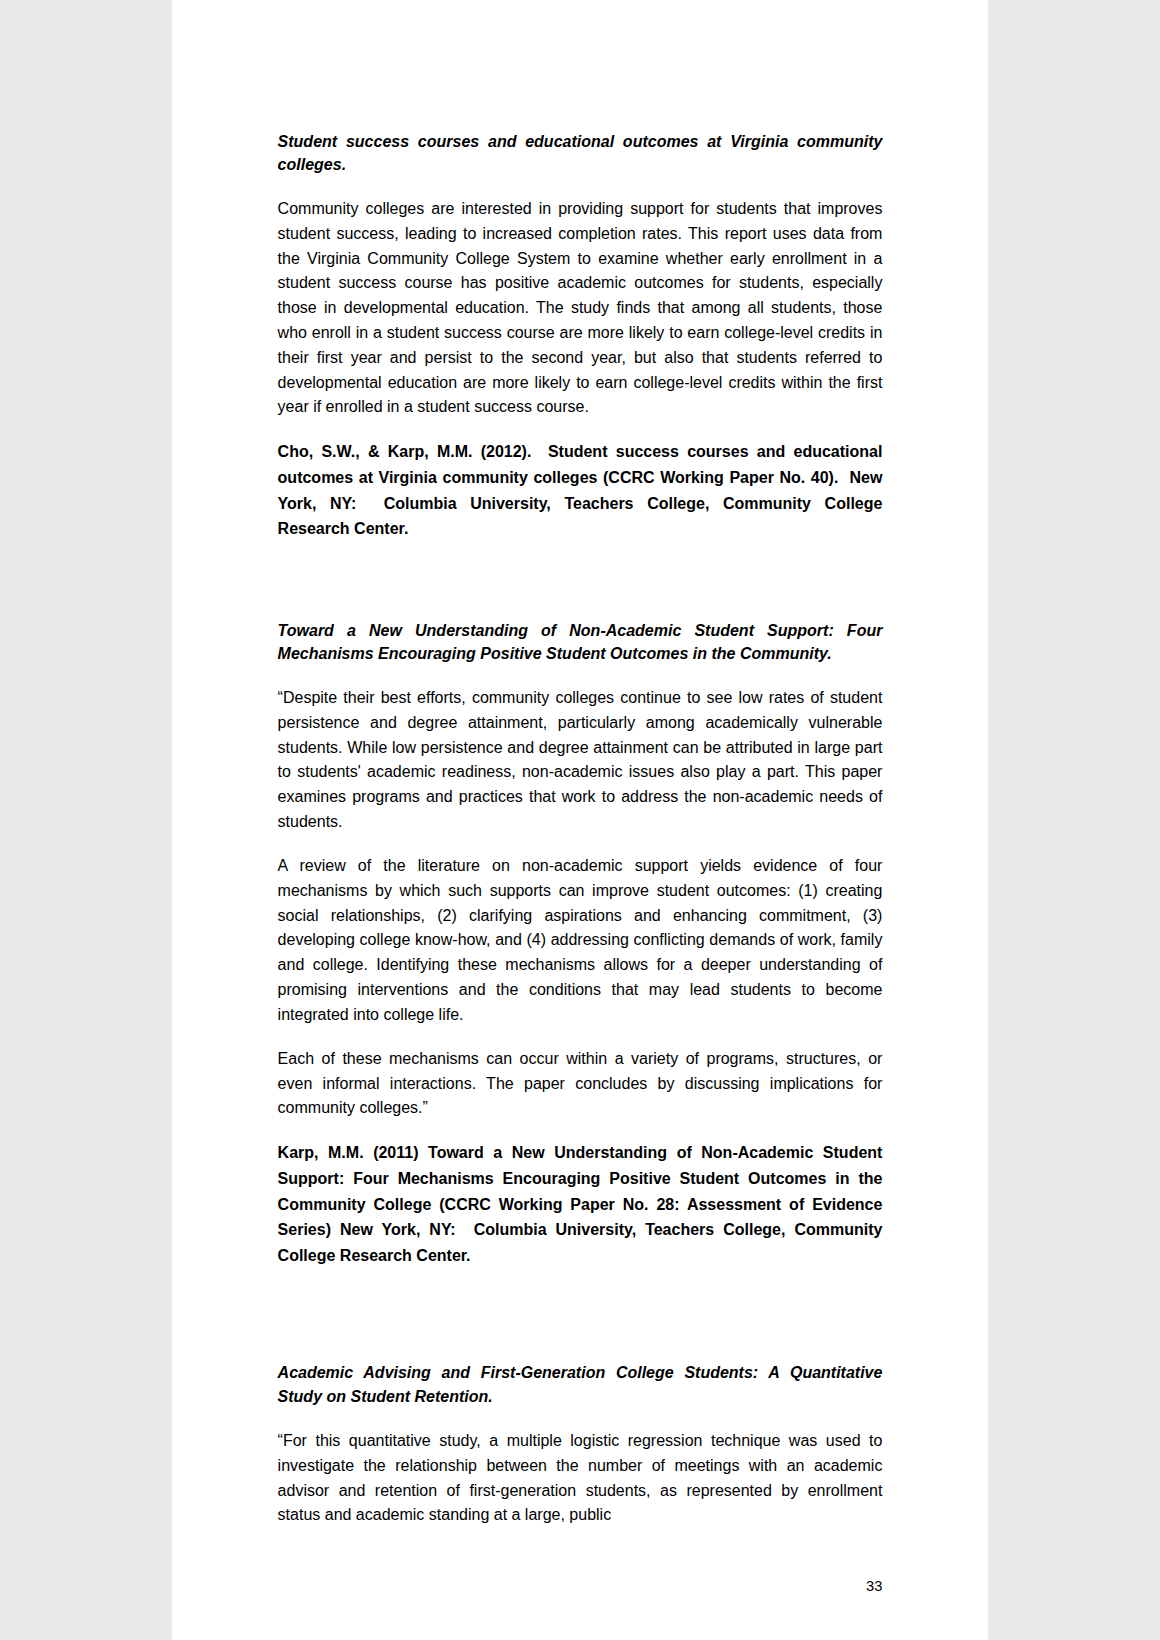Student success courses and educational outcomes at Virginia community colleges.
Community colleges are interested in providing support for students that improves student success, leading to increased completion rates. This report uses data from the Virginia Community College System to examine whether early enrollment in a student success course has positive academic outcomes for students, especially those in developmental education. The study finds that among all students, those who enroll in a student success course are more likely to earn college-level credits in their first year and persist to the second year, but also that students referred to developmental education are more likely to earn college-level credits within the first year if enrolled in a student success course.
Cho, S.W., & Karp, M.M. (2012). Student success courses and educational outcomes at Virginia community colleges (CCRC Working Paper No. 40). New York, NY: Columbia University, Teachers College, Community College Research Center.
Toward a New Understanding of Non-Academic Student Support: Four Mechanisms Encouraging Positive Student Outcomes in the Community.
“Despite their best efforts, community colleges continue to see low rates of student persistence and degree attainment, particularly among academically vulnerable students. While low persistence and degree attainment can be attributed in large part to students' academic readiness, non-academic issues also play a part. This paper examines programs and practices that work to address the non-academic needs of students.
A review of the literature on non-academic support yields evidence of four mechanisms by which such supports can improve student outcomes: (1) creating social relationships, (2) clarifying aspirations and enhancing commitment, (3) developing college know-how, and (4) addressing conflicting demands of work, family and college. Identifying these mechanisms allows for a deeper understanding of promising interventions and the conditions that may lead students to become integrated into college life.
Each of these mechanisms can occur within a variety of programs, structures, or even informal interactions. The paper concludes by discussing implications for community colleges.”
Karp, M.M. (2011) Toward a New Understanding of Non-Academic Student Support: Four Mechanisms Encouraging Positive Student Outcomes in the Community College (CCRC Working Paper No. 28: Assessment of Evidence Series) New York, NY: Columbia University, Teachers College, Community College Research Center.
Academic Advising and First-Generation College Students: A Quantitative Study on Student Retention.
“For this quantitative study, a multiple logistic regression technique was used to investigate the relationship between the number of meetings with an academic advisor and retention of first-generation students, as represented by enrollment status and academic standing at a large, public
33